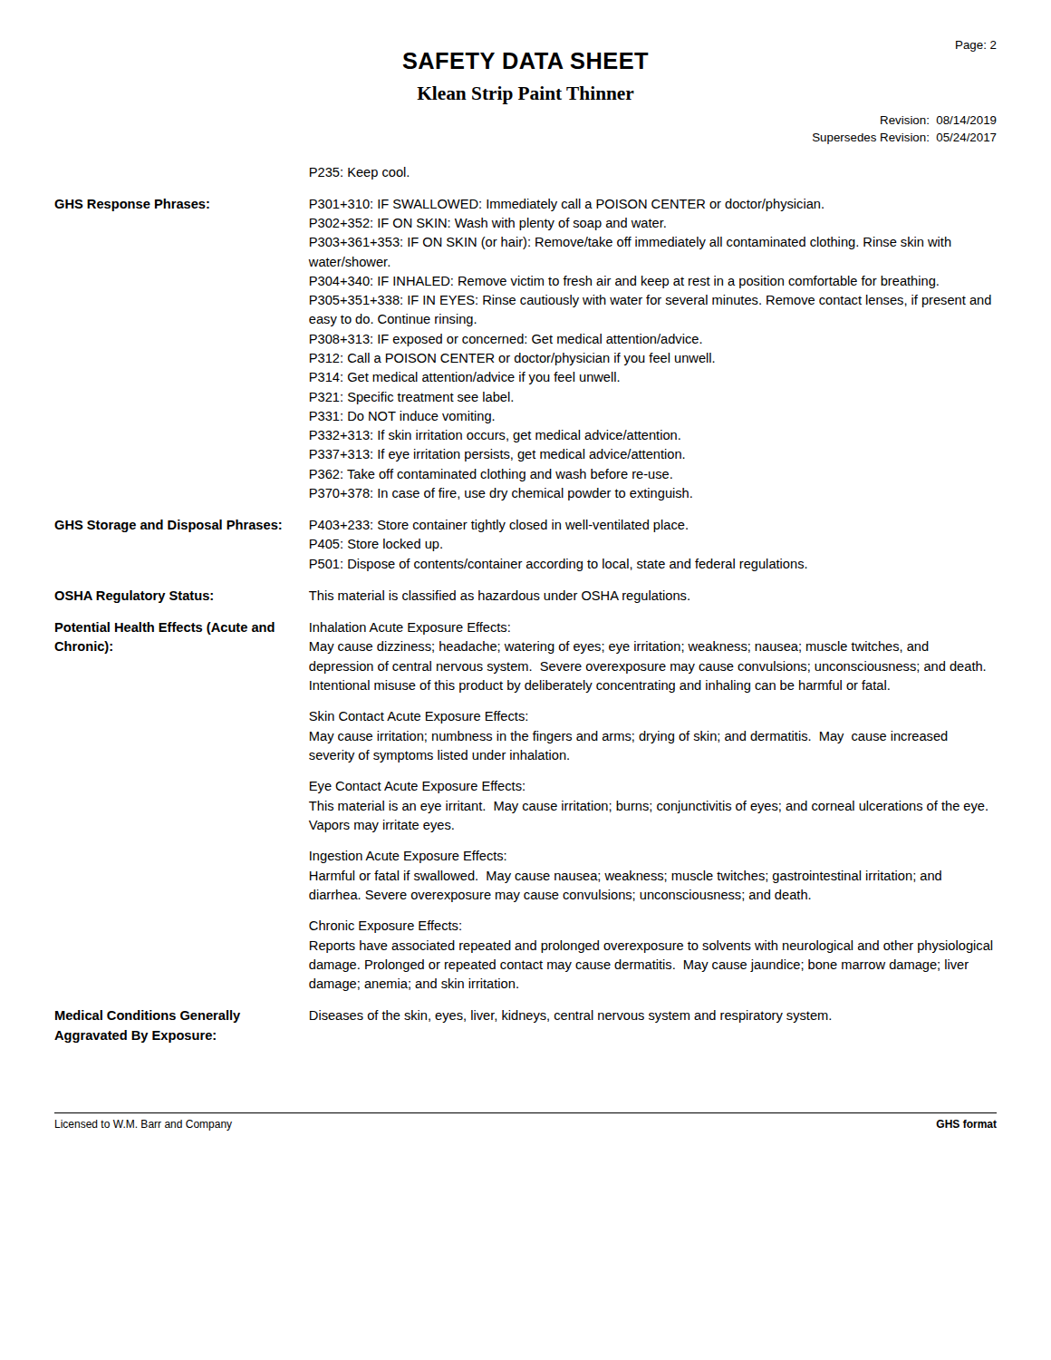Page: 2
SAFETY DATA SHEET
Klean Strip Paint Thinner
Revision: 08/14/2019
Supersedes Revision: 05/24/2017
| | P235: Keep cool. |
| GHS Response Phrases: | P301+310: IF SWALLOWED: Immediately call a POISON CENTER or doctor/physician. P302+352: IF ON SKIN: Wash with plenty of soap and water. P303+361+353: IF ON SKIN (or hair): Remove/take off immediately all contaminated clothing. Rinse skin with water/shower. P304+340: IF INHALED: Remove victim to fresh air and keep at rest in a position comfortable for breathing. P305+351+338: IF IN EYES: Rinse cautiously with water for several minutes. Remove contact lenses, if present and easy to do. Continue rinsing. P308+313: IF exposed or concerned: Get medical attention/advice. P312: Call a POISON CENTER or doctor/physician if you feel unwell. P314: Get medical attention/advice if you feel unwell. P321: Specific treatment see label. P331: Do NOT induce vomiting. P332+313: If skin irritation occurs, get medical advice/attention. P337+313: If eye irritation persists, get medical advice/attention. P362: Take off contaminated clothing and wash before re-use. P370+378: In case of fire, use dry chemical powder to extinguish. |
| GHS Storage and Disposal Phrases: | P403+233: Store container tightly closed in well-ventilated place. P405: Store locked up. P501: Dispose of contents/container according to local, state and federal regulations. |
| OSHA Regulatory Status: | This material is classified as hazardous under OSHA regulations. |
| Potential Health Effects (Acute and Chronic): | Inhalation Acute Exposure Effects: May cause dizziness; headache; watering of eyes; eye irritation; weakness; nausea; muscle twitches, and depression of central nervous system. Severe overexposure may cause convulsions; unconsciousness; and death. Intentional misuse of this product by deliberately concentrating and inhaling can be harmful or fatal. Skin Contact Acute Exposure Effects: May cause irritation; numbness in the fingers and arms; drying of skin; and dermatitis. May cause increased severity of symptoms listed under inhalation. Eye Contact Acute Exposure Effects: This material is an eye irritant. May cause irritation; burns; conjunctivitis of eyes; and corneal ulcerations of the eye. Vapors may irritate eyes. Ingestion Acute Exposure Effects: Harmful or fatal if swallowed. May cause nausea; weakness; muscle twitches; gastrointestinal irritation; and diarrhea. Severe overexposure may cause convulsions; unconsciousness; and death. Chronic Exposure Effects: Reports have associated repeated and prolonged overexposure to solvents with neurological and other physiological damage. Prolonged or repeated contact may cause dermatitis. May cause jaundice; bone marrow damage; liver damage; anemia; and skin irritation. |
| Medical Conditions Generally Aggravated By Exposure: | Diseases of the skin, eyes, liver, kidneys, central nervous system and respiratory system. |
Licensed to W.M. Barr and Company GHS format